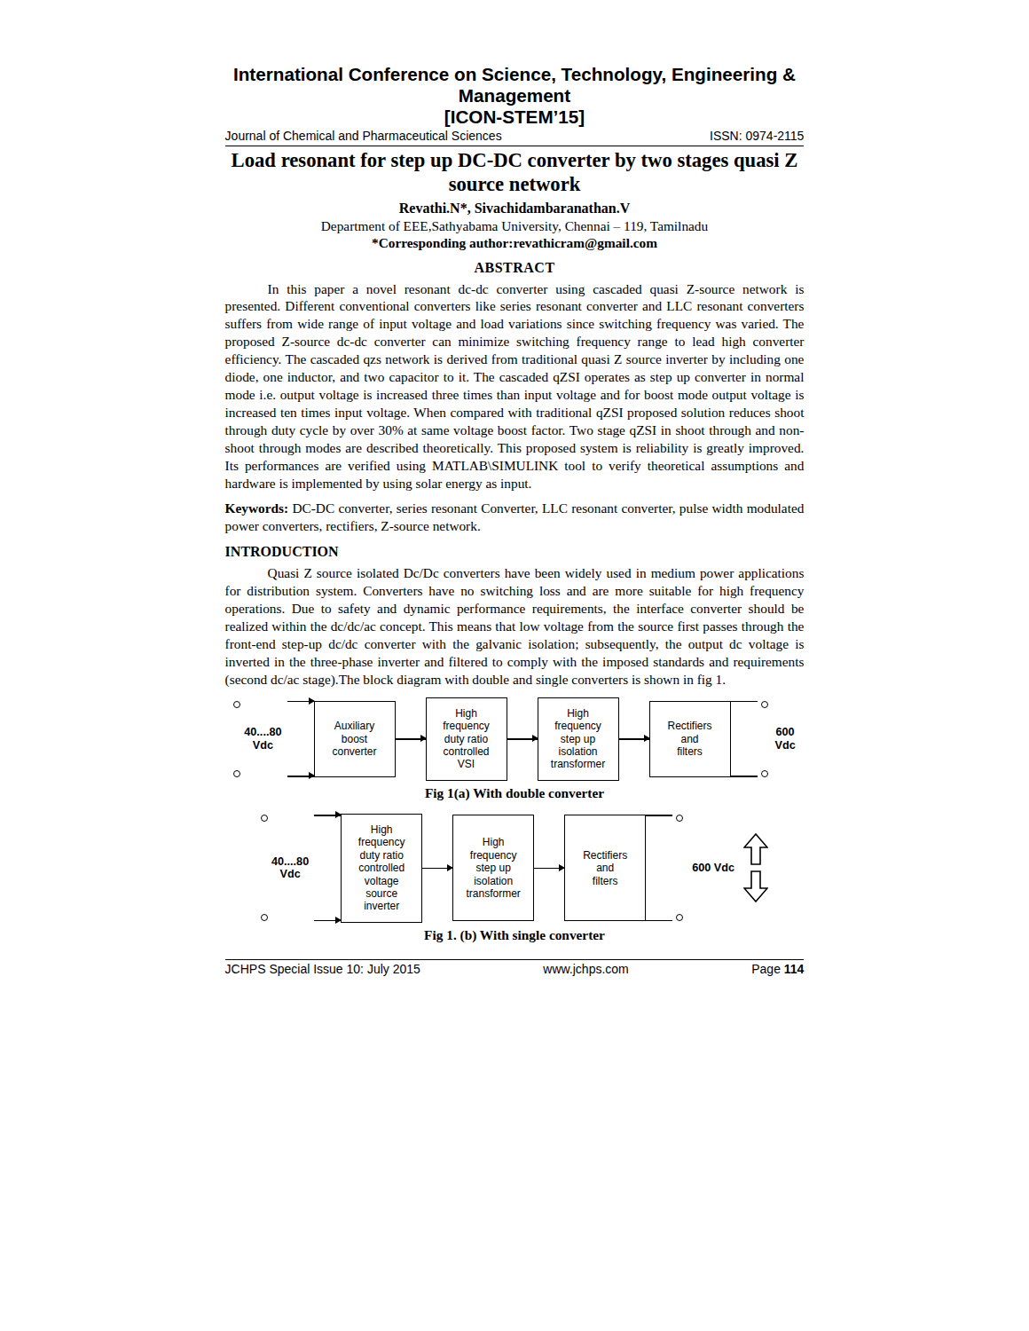International Conference on Science, Technology, Engineering & Management
[ICON-STEM’15]
Journal of Chemical and Pharmaceutical Sciences ISSN: 0974-2115
Load resonant for step up DC-DC converter by two stages quasi Z source network
Revathi.N*, Sivachidambaranathan.V
Department of EEE,Sathyabama University, Chennai – 119, Tamilnadu
*Corresponding author:revathicram@gmail.com
ABSTRACT
In this paper a novel resonant dc-dc converter using cascaded quasi Z-source network is presented. Different conventional converters like series resonant converter and LLC resonant converters suffers from wide range of input voltage and load variations since switching frequency was varied. The proposed Z-source dc-dc converter can minimize switching frequency range to lead high converter efficiency. The cascaded qzs network is derived from traditional quasi Z source inverter by including one diode, one inductor, and two capacitor to it. The cascaded qZSI operates as step up converter in normal mode i.e. output voltage is increased three times than input voltage and for boost mode output voltage is increased ten times input voltage. When compared with traditional qZSI proposed solution reduces shoot through duty cycle by over 30% at same voltage boost factor. Two stage qZSI in shoot through and non-shoot through modes are described theoretically. This proposed system is reliability is greatly improved. Its performances are verified using MATLAB\SIMULINK tool to verify theoretical assumptions and hardware is implemented by using solar energy as input.
Keywords: DC-DC converter, series resonant Converter, LLC resonant converter, pulse width modulated power converters, rectifiers, Z-source network.
INTRODUCTION
Quasi Z source isolated Dc/Dc converters have been widely used in medium power applications for distribution system. Converters have no switching loss and are more suitable for high frequency operations. Due to safety and dynamic performance requirements, the interface converter should be realized within the dc/dc/ac concept. This means that low voltage from the source first passes through the front-end step-up dc/dc converter with the galvanic isolation; subsequently, the output dc voltage is inverted in the three-phase inverter and filtered to comply with the imposed standards and requirements (second dc/ac stage).The block diagram with double and single converters is shown in fig 1.
40....80
Vdc
Auxiliary
boost
converter
High
frequency
duty ratio
controlled
VSI
High
frequency
step up
isolation
transformer
Rectifiers
and
filters
600
Vdc
Fig 1(a) With double converter
40....80
Vdc
High
frequency
duty ratio
controlled
voltage
source
inverter
High
frequency
step up
isolation
transformer
Rectifiers
and
filters
600 Vdc
Fig 1. (b) With single converter
JCHPS Special Issue 10: July 2015 www.jchps.com Page 114